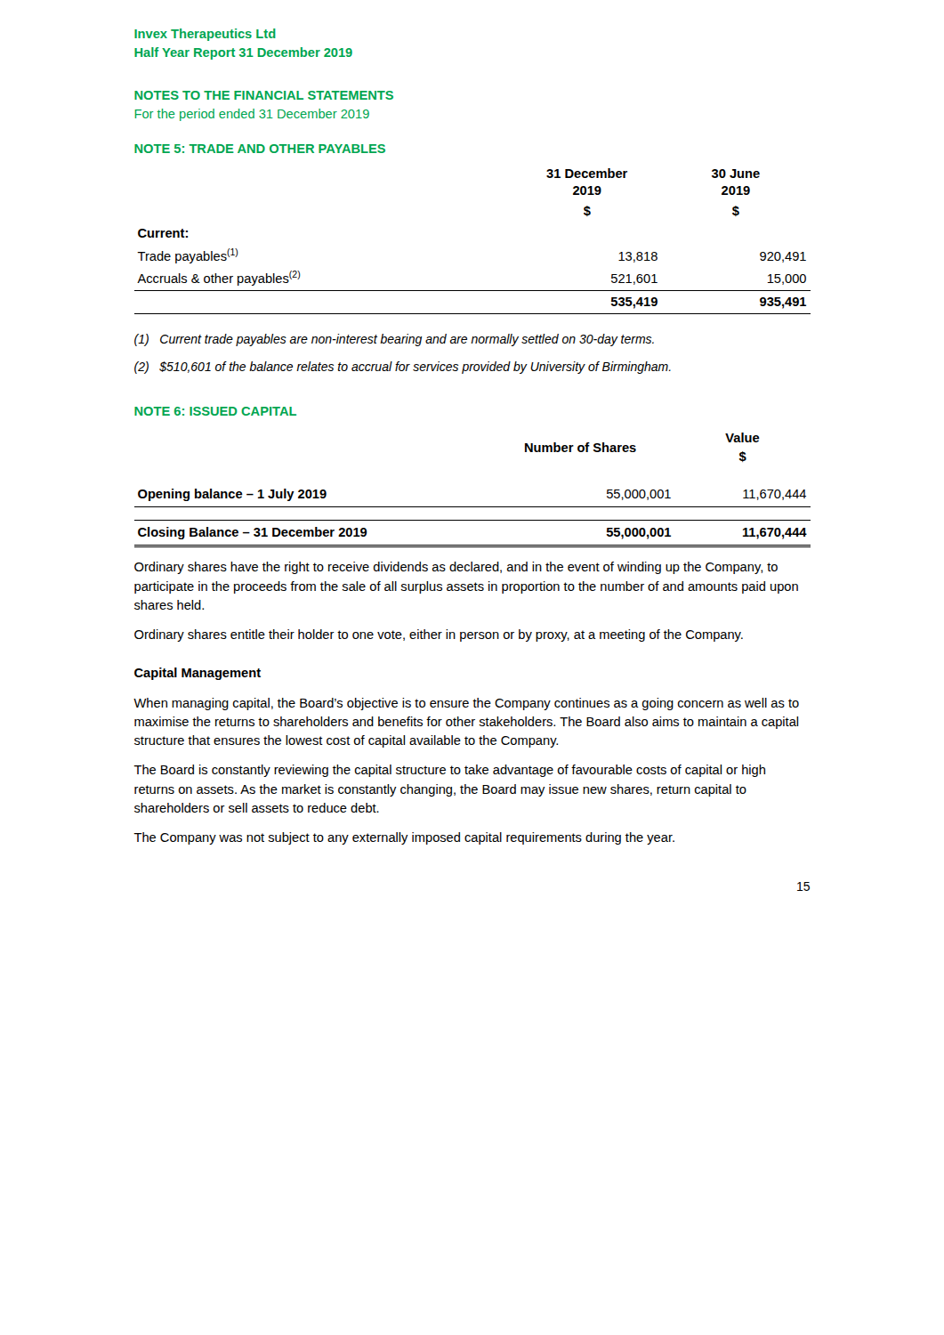Invex Therapeutics Ltd
Half Year Report 31 December 2019
NOTES TO THE FINANCIAL STATEMENTS
For the period ended 31 December 2019
NOTE 5: TRADE AND OTHER PAYABLES
| | 31 December 2019 | 30 June 2019 |
| | $ | $ |
| Current: | | |
| Trade payables (1) | 13,818 | 920,491 |
| Accruals & other payables (2) | 521,601 | 15,000 |
| | 535,419 | 935,491 |
(1) Current trade payables are non-interest bearing and are normally settled on 30-day terms.
(2) $510,601 of the balance relates to accrual for services provided by University of Birmingham.
NOTE 6: ISSUED CAPITAL
| | Number of Shares | Value $ |
| Opening balance – 1 July 2019 | 55,000,001 | 11,670,444 |
| Closing Balance – 31 December 2019 | 55,000,001 | 11,670,444 |
Ordinary shares have the right to receive dividends as declared, and in the event of winding up the Company, to participate in the proceeds from the sale of all surplus assets in proportion to the number of and amounts paid upon shares held.
Ordinary shares entitle their holder to one vote, either in person or by proxy, at a meeting of the Company.
Capital Management
When managing capital, the Board’s objective is to ensure the Company continues as a going concern as well as to maximise the returns to shareholders and benefits for other stakeholders. The Board also aims to maintain a capital structure that ensures the lowest cost of capital available to the Company.
The Board is constantly reviewing the capital structure to take advantage of favourable costs of capital or high returns on assets. As the market is constantly changing, the Board may issue new shares, return capital to shareholders or sell assets to reduce debt.
The Company was not subject to any externally imposed capital requirements during the year.
15